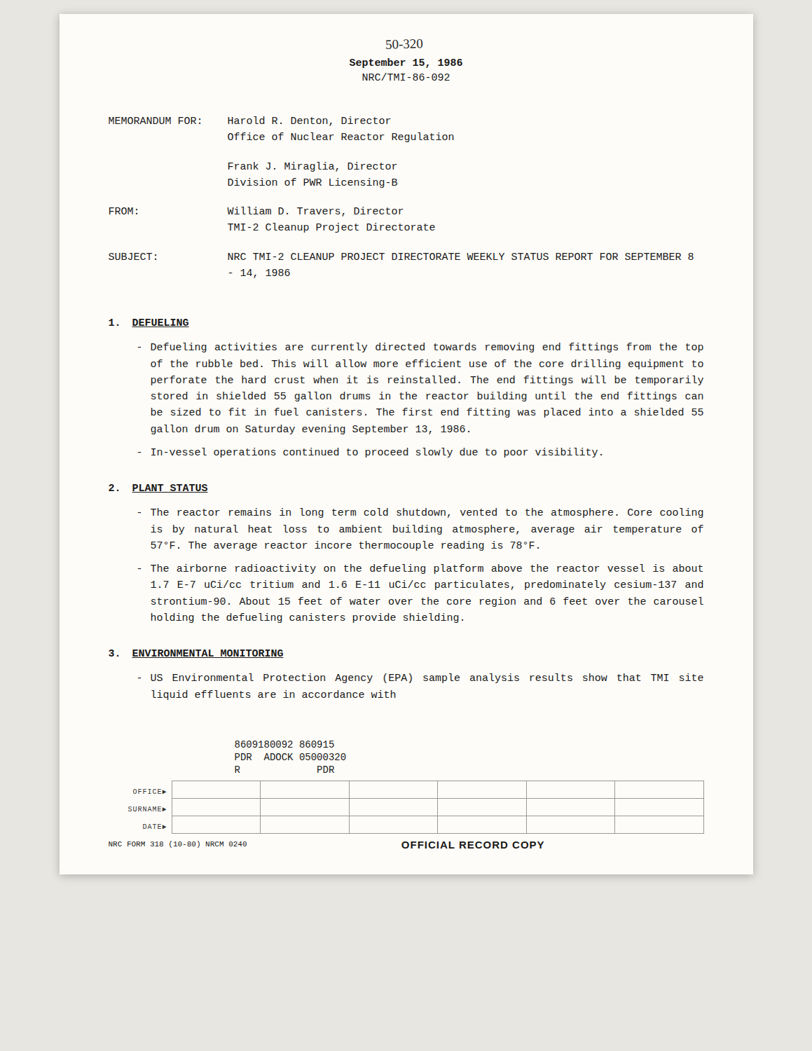50‑320
September 15, 1986
NRC/TMI-86-092
| MEMORANDUM FOR: | Harold R. Denton, Director Office of Nuclear Reactor Regulation |
| | Frank J. Miraglia, Director Division of PWR Licensing-B |
| FROM: | William D. Travers, Director TMI-2 Cleanup Project Directorate |
| SUBJECT: | NRC TMI-2 CLEANUP PROJECT DIRECTORATE WEEKLY STATUS REPORT FOR SEPTEMBER 8 - 14, 1986 |
DEFUELING
Defueling activities are currently directed towards removing end fittings from the top of the rubble bed. This will allow more efficient use of the core drilling equipment to perforate the hard crust when it is reinstalled. The end fittings will be temporarily stored in shielded 55 gallon drums in the reactor building until the end fittings can be sized to fit in fuel canisters. The first end fitting was placed into a shielded 55 gallon drum on Saturday evening September 13, 1986.
In-vessel operations continued to proceed slowly due to poor visibility.
PLANT STATUS
The reactor remains in long term cold shutdown, vented to the atmosphere. Core cooling is by natural heat loss to ambient building atmosphere, average air temperature of 57°F. The average reactor incore thermocouple reading is 78°F.
The airborne radioactivity on the defueling platform above the reactor vessel is about 1.7 E-7 uCi/cc tritium and 1.6 E-11 uCi/cc particulates, predominately cesium-137 and strontium-90. About 15 feet of water over the core region and 6 feet over the carousel holding the defueling canisters provide shielding.
ENVIRONMENTAL MONITORING
US Environmental Protection Agency (EPA) sample analysis results show that TMI site liquid effluents are in accordance with
8609180092 860915
PDR ADOCK 05000320
R PDR
| OFFICE► | | | | | | |
| SURNAME► | | | | | | |
| DATE► | | | | | | |
NRC FORM 318 (10-80) NRCM 0240 OFFICIAL RECORD COPY